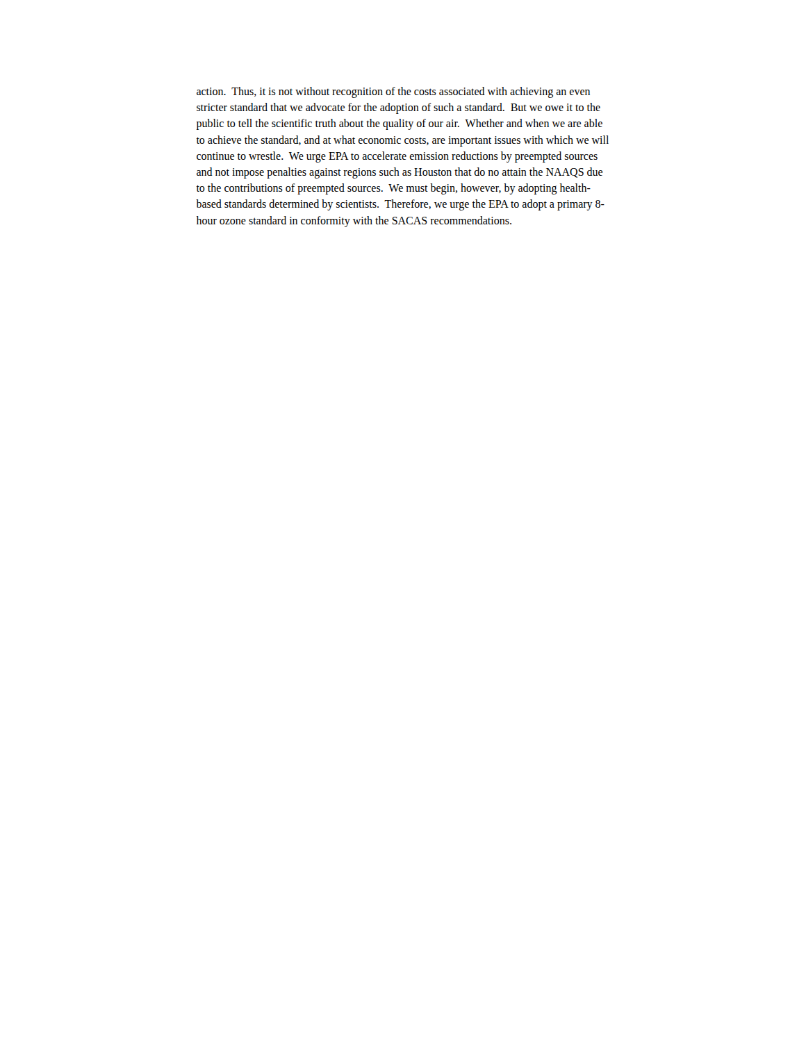action. Thus, it is not without recognition of the costs associated with achieving an even stricter standard that we advocate for the adoption of such a standard. But we owe it to the public to tell the scientific truth about the quality of our air. Whether and when we are able to achieve the standard, and at what economic costs, are important issues with which we will continue to wrestle. We urge EPA to accelerate emission reductions by preempted sources and not impose penalties against regions such as Houston that do no attain the NAAQS due to the contributions of preempted sources. We must begin, however, by adopting health-based standards determined by scientists. Therefore, we urge the EPA to adopt a primary 8-hour ozone standard in conformity with the SACAS recommendations.